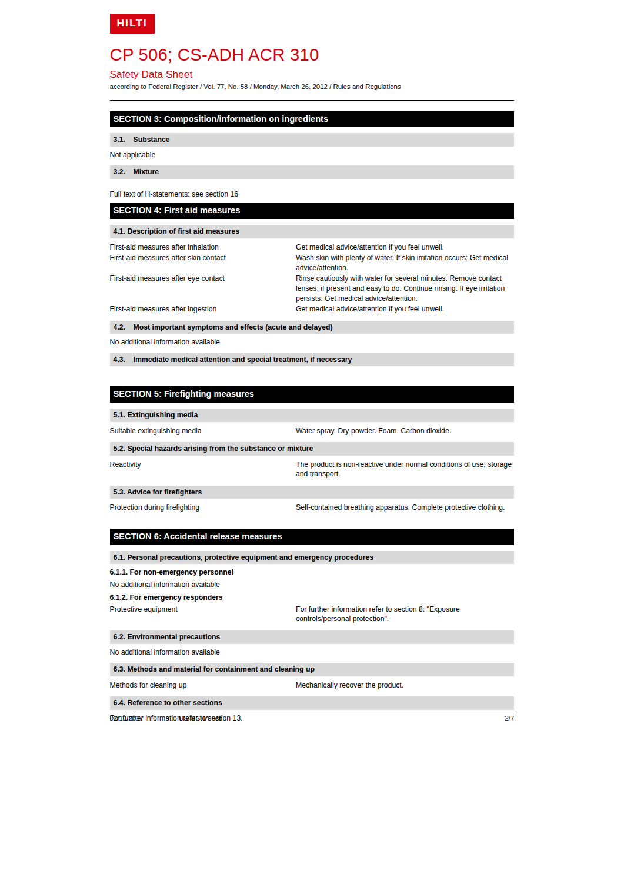HILTI
CP 506; CS-ADH ACR 310
Safety Data Sheet
according to Federal Register / Vol. 77, No. 58 / Monday, March 26, 2012 / Rules and Regulations
SECTION 3: Composition/information on ingredients
3.1. Substance
Not applicable
3.2. Mixture
Full text of H-statements: see section 16
SECTION 4: First aid measures
4.1. Description of first aid measures
| First-aid measures after inhalation | Get medical advice/attention if you feel unwell. |
| First-aid measures after skin contact | Wash skin with plenty of water. If skin irritation occurs: Get medical advice/attention. |
| First-aid measures after eye contact | Rinse cautiously with water for several minutes. Remove contact lenses, if present and easy to do. Continue rinsing. If eye irritation persists: Get medical advice/attention. |
| First-aid measures after ingestion | Get medical advice/attention if you feel unwell. |
4.2. Most important symptoms and effects (acute and delayed)
No additional information available
4.3. Immediate medical attention and special treatment, if necessary
SECTION 5: Firefighting measures
5.1. Extinguishing media
| Suitable extinguishing media | Water spray. Dry powder. Foam. Carbon dioxide. |
5.2. Special hazards arising from the substance or mixture
| Reactivity | The product is non-reactive under normal conditions of use, storage and transport. |
5.3. Advice for firefighters
| Protection during firefighting | Self-contained breathing apparatus. Complete protective clothing. |
SECTION 6: Accidental release measures
6.1. Personal precautions, protective equipment and emergency procedures
6.1.1. For non-emergency personnel
No additional information available
6.1.2. For emergency responders
| Protective equipment | For further information refer to section 8: "Exposure controls/personal protection". |
6.2. Environmental precautions
No additional information available
6.3. Methods and material for containment and cleaning up
| Methods for cleaning up | Mechanically recover the product. |
6.4. Reference to other sections
For further information refer to section 13.
02/10/2017 US-OSHA - en 2/7